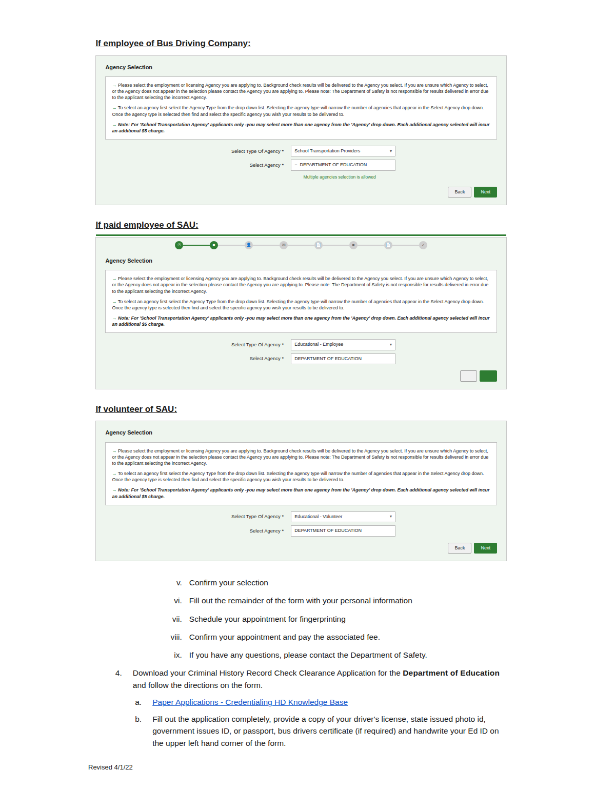If employee of Bus Driving Company:
Agency Selection
→ Please select the employment or licensing Agency you are applying to. Background check results will be delivered to the Agency you select. If you are unsure which Agency to select, or the Agency does not appear in the selection please contact the Agency you are applying to. Please note: The Department of Safety is not responsible for results delivered in error due to the applicant selecting the incorrect Agency.
→ To select an agency first select the Agency Type from the drop down list. Selecting the agency type will narrow the number of agencies that appear in the Select Agency drop down. Once the agency type is selected then find and select the specific agency you wish your results to be delivered to.
→ Note: For 'School Transportation Agency' applicants only -you may select more than one agency from the 'Agency' drop down. Each additional agency selected will incur an additional $5 charge.
Select Type Of Agency *
School Transportation Providers
Select Agency *
− DEPARTMENT OF EDUCATION
Multiple agencies selection is allowed
Back Next
If paid employee of SAU:
☉
■
👤
✉
📄
■
📄
✓
Agency Selection
→ Please select the employment or licensing Agency you are applying to. Background check results will be delivered to the Agency you select. If you are unsure which Agency to select, or the Agency does not appear in the selection please contact the Agency you are applying to. Please note: The Department of Safety is not responsible for results delivered in error due to the applicant selecting the incorrect Agency.
→ To select an agency first select the Agency Type from the drop down list. Selecting the agency type will narrow the number of agencies that appear in the Select Agency drop down. Once the agency type is selected then find and select the specific agency you wish your results to be delivered to.
→ Note: For 'School Transportation Agency' applicants only -you may select more than one agency from the 'Agency' drop down. Each additional agency selected will incur an additional $5 charge.
Select Type Of Agency *
Educational - Employee
Select Agency *
DEPARTMENT OF EDUCATION
If volunteer of SAU:
Agency Selection
→ Please select the employment or licensing Agency you are applying to. Background check results will be delivered to the Agency you select. If you are unsure which Agency to select, or the Agency does not appear in the selection please contact the Agency you are applying to. Please note: The Department of Safety is not responsible for results delivered in error due to the applicant selecting the incorrect Agency.
→ To select an agency first select the Agency Type from the drop down list. Selecting the agency type will narrow the number of agencies that appear in the Select Agency drop down. Once the agency type is selected then find and select the specific agency you wish your results to be delivered to.
→ Note: For 'School Transportation Agency' applicants only -you may select more than one agency from the 'Agency' drop down. Each additional agency selected will incur an additional $5 charge.
Select Type Of Agency *
Educational - Volunteer
Select Agency *
DEPARTMENT OF EDUCATION
Back Next
v. Confirm your selection
vi. Fill out the remainder of the form with your personal information
vii. Schedule your appointment for fingerprinting
viii. Confirm your appointment and pay the associated fee.
ix. If you have any questions, please contact the Department of Safety.
4. Download your Criminal History Record Check Clearance Application for the Department of Education and follow the directions on the form.
a. Paper Applications - Credentialing HD Knowledge Base
b. Fill out the application completely, provide a copy of your driver's license, state issued photo id, government issues ID, or passport, bus drivers certificate (if required) and handwrite your Ed ID on the upper left hand corner of the form.
Revised 4/1/22